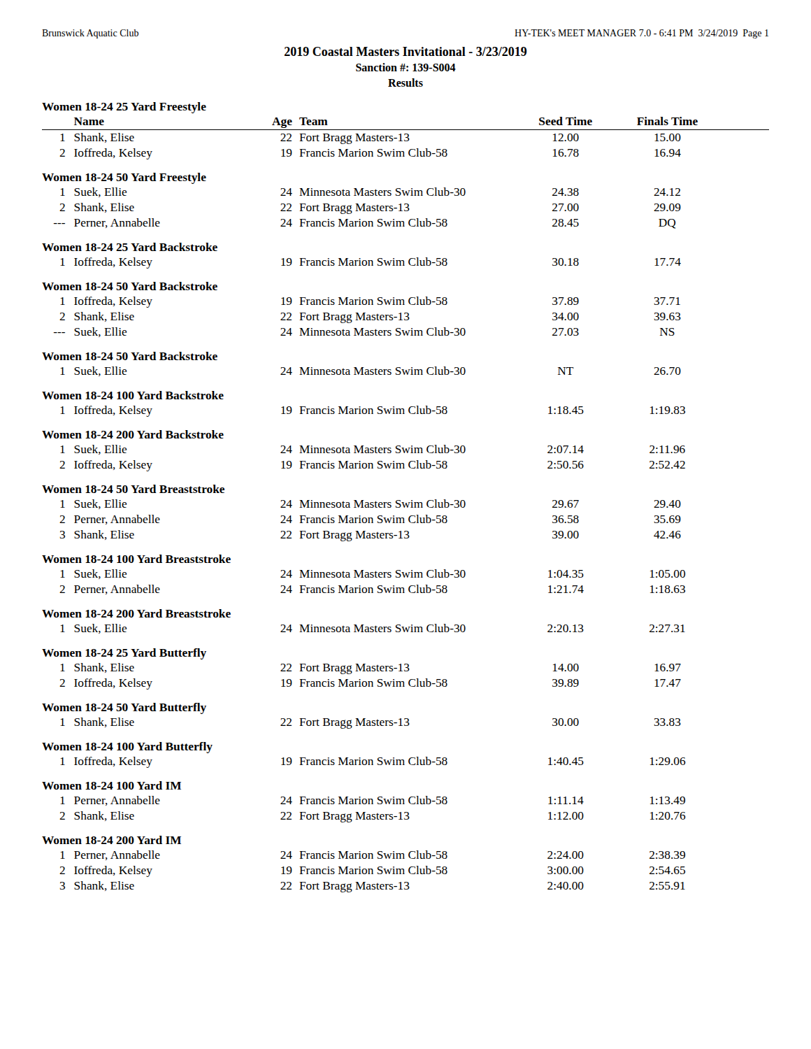Brunswick Aquatic Club HY-TEK's MEET MANAGER 7.0 - 6:41 PM 3/24/2019 Page 1
2019 Coastal Masters Invitational - 3/23/2019
Sanction #: 139-S004
Results
Women 18-24 25 Yard Freestyle
| | Name | Age | Team | Seed Time | Finals Time | |
| --- | --- | --- | --- | --- | --- | --- |
| 1 | Shank, Elise | 22 | Fort Bragg Masters-13 | 12.00 | 15.00 | |
| 2 | Ioffreda, Kelsey | 19 | Francis Marion Swim Club-58 | 16.78 | 16.94 | |
Women 18-24 50 Yard Freestyle
| 1 | Suek, Ellie | 24 | Minnesota Masters Swim Club-30 | 24.38 | 24.12 | |
| 2 | Shank, Elise | 22 | Fort Bragg Masters-13 | 27.00 | 29.09 | |
| --- | Perner, Annabelle | 24 | Francis Marion Swim Club-58 | 28.45 | DQ | |
Women 18-24 25 Yard Backstroke
| 1 | Ioffreda, Kelsey | 19 | Francis Marion Swim Club-58 | 30.18 | 17.74 | |
Women 18-24 50 Yard Backstroke
| 1 | Ioffreda, Kelsey | 19 | Francis Marion Swim Club-58 | 37.89 | 37.71 | |
| 2 | Shank, Elise | 22 | Fort Bragg Masters-13 | 34.00 | 39.63 | |
| --- | Suek, Ellie | 24 | Minnesota Masters Swim Club-30 | 27.03 | NS | |
Women 18-24 50 Yard Backstroke
| 1 | Suek, Ellie | 24 | Minnesota Masters Swim Club-30 | NT | 26.70 | |
Women 18-24 100 Yard Backstroke
| 1 | Ioffreda, Kelsey | 19 | Francis Marion Swim Club-58 | 1:18.45 | 1:19.83 | |
Women 18-24 200 Yard Backstroke
| 1 | Suek, Ellie | 24 | Minnesota Masters Swim Club-30 | 2:07.14 | 2:11.96 | |
| 2 | Ioffreda, Kelsey | 19 | Francis Marion Swim Club-58 | 2:50.56 | 2:52.42 | |
Women 18-24 50 Yard Breaststroke
| 1 | Suek, Ellie | 24 | Minnesota Masters Swim Club-30 | 29.67 | 29.40 | |
| 2 | Perner, Annabelle | 24 | Francis Marion Swim Club-58 | 36.58 | 35.69 | |
| 3 | Shank, Elise | 22 | Fort Bragg Masters-13 | 39.00 | 42.46 | |
Women 18-24 100 Yard Breaststroke
| 1 | Suek, Ellie | 24 | Minnesota Masters Swim Club-30 | 1:04.35 | 1:05.00 | |
| 2 | Perner, Annabelle | 24 | Francis Marion Swim Club-58 | 1:21.74 | 1:18.63 | |
Women 18-24 200 Yard Breaststroke
| 1 | Suek, Ellie | 24 | Minnesota Masters Swim Club-30 | 2:20.13 | 2:27.31 | |
Women 18-24 25 Yard Butterfly
| 1 | Shank, Elise | 22 | Fort Bragg Masters-13 | 14.00 | 16.97 | |
| 2 | Ioffreda, Kelsey | 19 | Francis Marion Swim Club-58 | 39.89 | 17.47 | |
Women 18-24 50 Yard Butterfly
| 1 | Shank, Elise | 22 | Fort Bragg Masters-13 | 30.00 | 33.83 | |
Women 18-24 100 Yard Butterfly
| 1 | Ioffreda, Kelsey | 19 | Francis Marion Swim Club-58 | 1:40.45 | 1:29.06 | |
Women 18-24 100 Yard IM
| 1 | Perner, Annabelle | 24 | Francis Marion Swim Club-58 | 1:11.14 | 1:13.49 | |
| 2 | Shank, Elise | 22 | Fort Bragg Masters-13 | 1:12.00 | 1:20.76 | |
Women 18-24 200 Yard IM
| 1 | Perner, Annabelle | 24 | Francis Marion Swim Club-58 | 2:24.00 | 2:38.39 | |
| 2 | Ioffreda, Kelsey | 19 | Francis Marion Swim Club-58 | 3:00.00 | 2:54.65 | |
| 3 | Shank, Elise | 22 | Fort Bragg Masters-13 | 2:40.00 | 2:55.91 | |